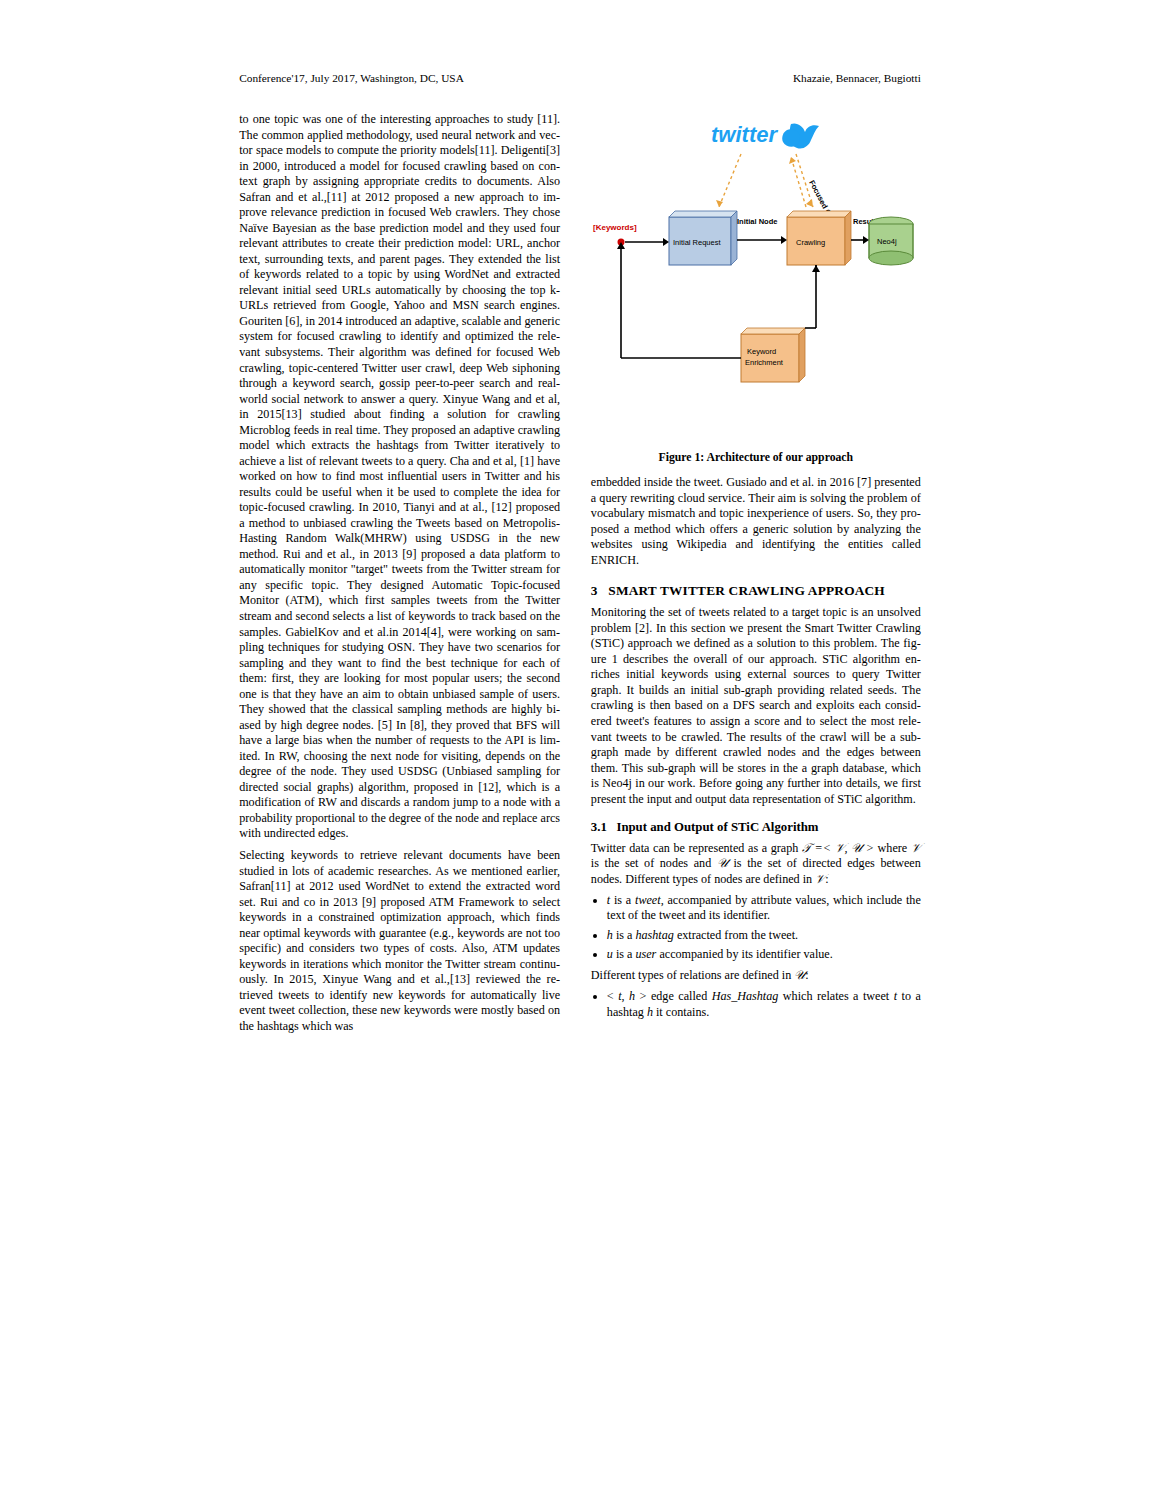Conference'17, July 2017, Washington, DC, USA
Khazaie, Bennacer, Bugiotti
to one topic was one of the interesting approaches to study [11]. The common applied methodology, used neural network and vector space models to compute the priority models[11]. Deligenti[3] in 2000, introduced a model for focused crawling based on context graph by assigning appropriate credits to documents. Also Safran and et al.,[11] at 2012 proposed a new approach to improve relevance prediction in focused Web crawlers. They chose Naïve Bayesian as the base prediction model and they used four relevant attributes to create their prediction model: URL, anchor text, surrounding texts, and parent pages. They extended the list of keywords related to a topic by using WordNet and extracted relevant initial seed URLs automatically by choosing the top k-URLs retrieved from Google, Yahoo and MSN search engines. Gouriten [6], in 2014 introduced an adaptive, scalable and generic system for focused crawling to identify and optimized the relevant subsystems. Their algorithm was defined for focused Web crawling, topic-centered Twitter user crawl, deep Web siphoning through a keyword search, gossip peer-to-peer search and real-world social network to answer a query. Xinyue Wang and et al, in 2015[13] studied about finding a solution for crawling Microblog feeds in real time. They proposed an adaptive crawling model which extracts the hashtags from Twitter iteratively to achieve a list of relevant tweets to a query. Cha and et al, [1] have worked on how to find most influential users in Twitter and his results could be useful when it be used to complete the idea for topic-focused crawling. In 2010, Tianyi and at al., [12] proposed a method to unbiased crawling the Tweets based on Metropolis-Hasting Random Walk(MHRW) using USDSG in the new method. Rui and et al., in 2013 [9] proposed a data platform to automatically monitor "target" tweets from the Twitter stream for any specific topic. They designed Automatic Topic-focused Monitor (ATM), which first samples tweets from the Twitter stream and second selects a list of keywords to track based on the samples. GabielKov and et al.in 2014[4], were working on sampling techniques for studying OSN. They have two scenarios for sampling and they want to find the best technique for each of them: first, they are looking for most popular users; the second one is that they have an aim to obtain unbiased sample of users. They showed that the classical sampling methods are highly biased by high degree nodes. [5] In [8], they proved that BFS will have a large bias when the number of requests to the API is limited. In RW, choosing the next node for visiting, depends on the degree of the node. They used USDSG (Unbiased sampling for directed social graphs) algorithm, proposed in [12], which is a modification of RW and discards a random jump to a node with a probability proportional to the degree of the node and replace arcs with undirected edges.
Selecting keywords to retrieve relevant documents have been studied in lots of academic researches. As we mentioned earlier, Safran[11] at 2012 used WordNet to extend the extracted word set. Rui and co in 2013 [9] proposed ATM Framework to select keywords in a constrained optimization approach, which finds near optimal keywords with guarantee (e.g., keywords are not too specific) and considers two types of costs. Also, ATM updates keywords in iterations which monitor the Twitter stream continuously. In 2015, Xinyue Wang and et al.,[13] reviewed the retrieved tweets to identify new keywords for automatically live event tweet collection, these new keywords were mostly based on the hashtags which was
twitter Focused Crawling [Keywords] Initial Request Crawling Initial Node Results Neo4j Keyword Enrichment
Figure 1: Architecture of our approach
embedded inside the tweet. Gusiado and et al. in 2016 [7] presented a query rewriting cloud service. Their aim is solving the problem of vocabulary mismatch and topic inexperience of users. So, they proposed a method which offers a generic solution by analyzing the websites using Wikipedia and identifying the entities called ENRICH.
3 SMART TWITTER CRAWLING APPROACH
Monitoring the set of tweets related to a target topic is an unsolved problem [2]. In this section we present the Smart Twitter Crawling (STiC) approach we defined as a solution to this problem. The figure 1 describes the overall of our approach. STiC algorithm enriches initial keywords using external sources to query Twitter graph. It builds an initial sub-graph providing related seeds. The crawling is then based on a DFS search and exploits each considered tweet's features to assign a score and to select the most relevant tweets to be crawled. The results of the crawl will be a sub-graph made by different crawled nodes and the edges between them. This sub-graph will be stores in the a graph database, which is Neo4j in our work. Before going any further into details, we first present the input and output data representation of STiC algorithm.
3.1 Input and Output of STiC Algorithm
Twitter data can be represented as a graph 𝒯 =< 𝒱, 𝒰 > where 𝒱 is the set of nodes and 𝒰 is the set of directed edges between nodes. Different types of nodes are defined in 𝒱:
t is a tweet, accompanied by attribute values, which include the text of the tweet and its identifier.
h is a hashtag extracted from the tweet.
u is a user accompanied by its identifier value.
Different types of relations are defined in 𝒰:
< t, h > edge called Has_Hashtag which relates a tweet t to a hashtag h it contains.